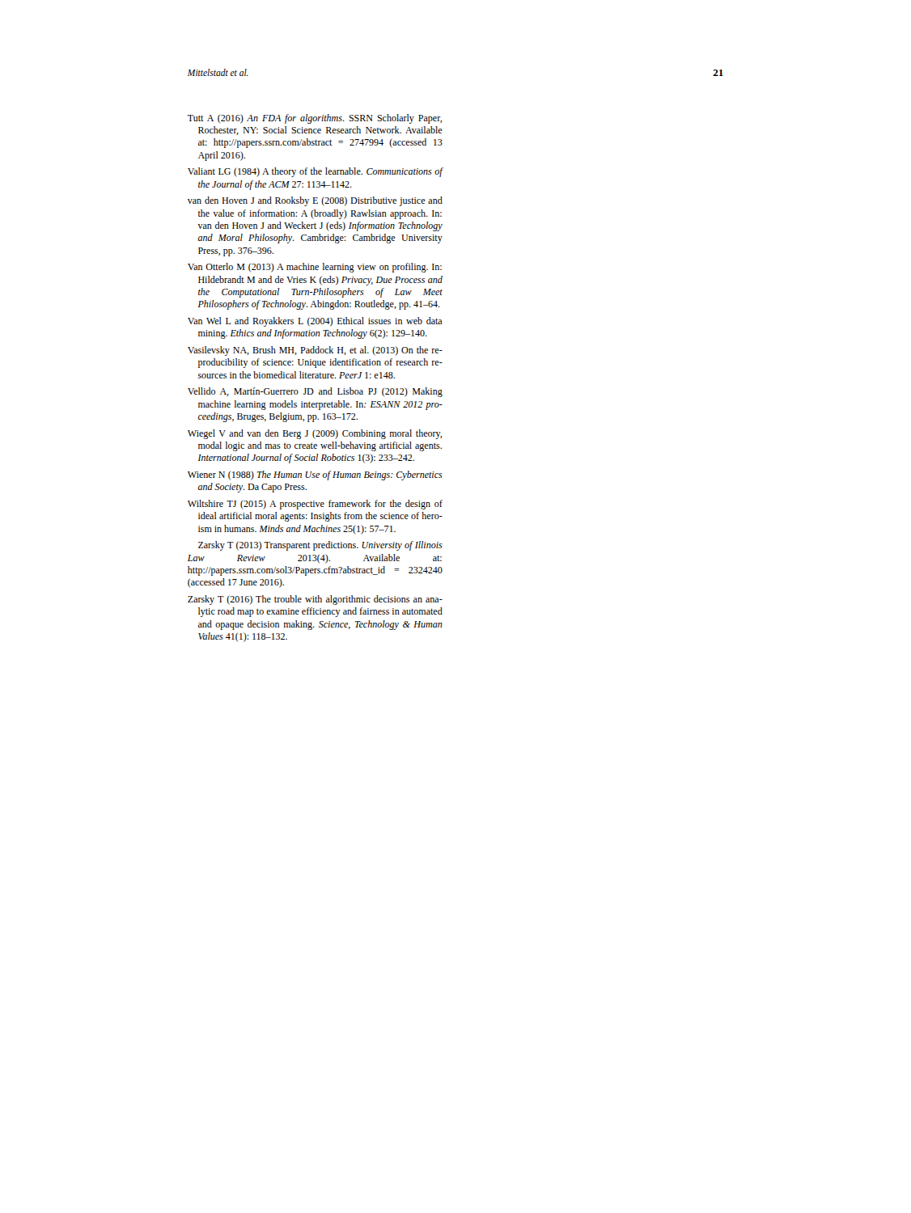Mittelstadt et al. 21
Tutt A (2016) An FDA for algorithms. SSRN Scholarly Paper, Rochester, NY: Social Science Research Network. Available at: http://papers.ssrn.com/abstract = 2747994 (accessed 13 April 2016).
Valiant LG (1984) A theory of the learnable. Communications of the Journal of the ACM 27: 1134–1142.
van den Hoven J and Rooksby E (2008) Distributive justice and the value of information: A (broadly) Rawlsian approach. In: van den Hoven J and Weckert J (eds) Information Technology and Moral Philosophy. Cambridge: Cambridge University Press, pp. 376–396.
Van Otterlo M (2013) A machine learning view on profiling. In: Hildebrandt M and de Vries K (eds) Privacy, Due Process and the Computational Turn-Philosophers of Law Meet Philosophers of Technology. Abingdon: Routledge, pp. 41–64.
Van Wel L and Royakkers L (2004) Ethical issues in web data mining. Ethics and Information Technology 6(2): 129–140.
Vasilevsky NA, Brush MH, Paddock H, et al. (2013) On the reproducibility of science: Unique identification of research resources in the biomedical literature. PeerJ 1: e148.
Vellido A, Martín-Guerrero JD and Lisboa PJ (2012) Making machine learning models interpretable. In: ESANN 2012 proceedings, Bruges, Belgium, pp. 163–172.
Wiegel V and van den Berg J (2009) Combining moral theory, modal logic and mas to create well-behaving artificial agents. International Journal of Social Robotics 1(3): 233–242.
Wiener N (1988) The Human Use of Human Beings: Cybernetics and Society. Da Capo Press.
Wiltshire TJ (2015) A prospective framework for the design of ideal artificial moral agents: Insights from the science of heroism in humans. Minds and Machines 25(1): 57–71.
Zarsky T (2013) Transparent predictions. University of Illinois Law Review 2013(4). Available at: http://papers.ssrn.com/sol3/Papers.cfm?abstract_id = 2324240 (accessed 17 June 2016).
Zarsky T (2016) The trouble with algorithmic decisions an analytic road map to examine efficiency and fairness in automated and opaque decision making. Science, Technology & Human Values 41(1): 118–132.